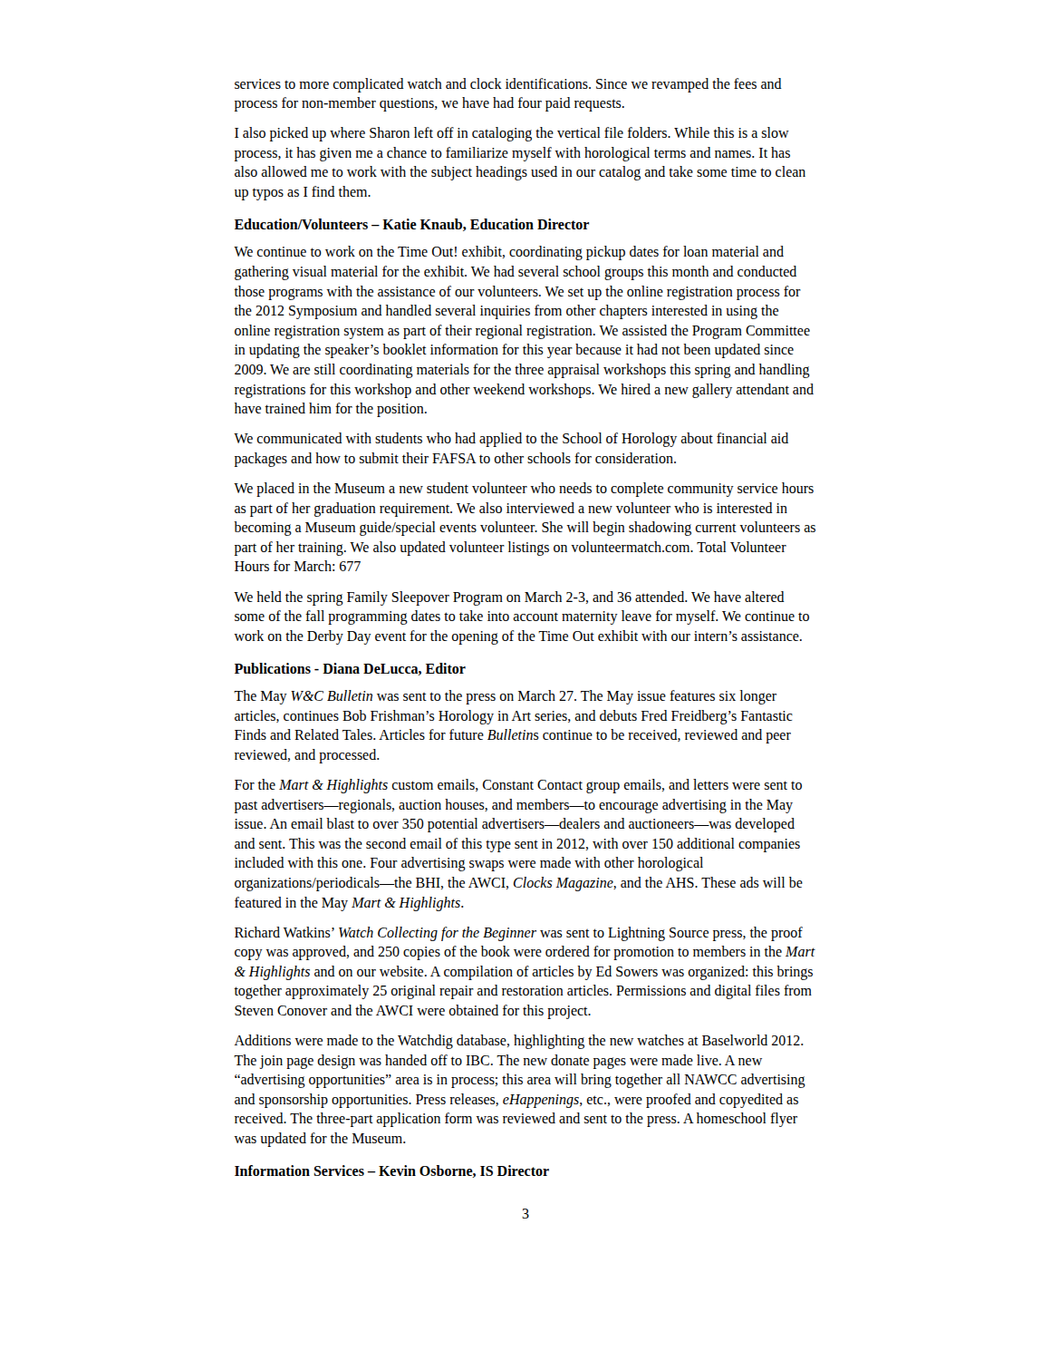services to more complicated watch and clock identifications. Since we revamped the fees and process for non-member questions, we have had four paid requests.
I also picked up where Sharon left off in cataloging the vertical file folders. While this is a slow process, it has given me a chance to familiarize myself with horological terms and names. It has also allowed me to work with the subject headings used in our catalog and take some time to clean up typos as I find them.
Education/Volunteers – Katie Knaub, Education Director
We continue to work on the Time Out! exhibit, coordinating pickup dates for loan material and gathering visual material for the exhibit. We had several school groups this month and conducted those programs with the assistance of our volunteers. We set up the online registration process for the 2012 Symposium and handled several inquiries from other chapters interested in using the online registration system as part of their regional registration. We assisted the Program Committee in updating the speaker’s booklet information for this year because it had not been updated since 2009. We are still coordinating materials for the three appraisal workshops this spring and handling registrations for this workshop and other weekend workshops. We hired a new gallery attendant and have trained him for the position.
We communicated with students who had applied to the School of Horology about financial aid packages and how to submit their FAFSA to other schools for consideration.
We placed in the Museum a new student volunteer who needs to complete community service hours as part of her graduation requirement. We also interviewed a new volunteer who is interested in becoming a Museum guide/special events volunteer. She will begin shadowing current volunteers as part of her training. We also updated volunteer listings on volunteermatch.com. Total Volunteer Hours for March: 677
We held the spring Family Sleepover Program on March 2-3, and 36 attended. We have altered some of the fall programming dates to take into account maternity leave for myself. We continue to work on the Derby Day event for the opening of the Time Out exhibit with our intern’s assistance.
Publications - Diana DeLucca, Editor
The May W&C Bulletin was sent to the press on March 27. The May issue features six longer articles, continues Bob Frishman’s Horology in Art series, and debuts Fred Freidberg’s Fantastic Finds and Related Tales. Articles for future Bulletins continue to be received, reviewed and peer reviewed, and processed.
For the Mart & Highlights custom emails, Constant Contact group emails, and letters were sent to past advertisers—regionals, auction houses, and members—to encourage advertising in the May issue. An email blast to over 350 potential advertisers—dealers and auctioneers—was developed and sent. This was the second email of this type sent in 2012, with over 150 additional companies included with this one. Four advertising swaps were made with other horological organizations/periodicals—the BHI, the AWCI, Clocks Magazine, and the AHS. These ads will be featured in the May Mart & Highlights.
Richard Watkins’ Watch Collecting for the Beginner was sent to Lightning Source press, the proof copy was approved, and 250 copies of the book were ordered for promotion to members in the Mart & Highlights and on our website. A compilation of articles by Ed Sowers was organized: this brings together approximately 25 original repair and restoration articles. Permissions and digital files from Steven Conover and the AWCI were obtained for this project.
Additions were made to the Watchdig database, highlighting the new watches at Baselworld 2012. The join page design was handed off to IBC. The new donate pages were made live. A new “advertising opportunities” area is in process; this area will bring together all NAWCC advertising and sponsorship opportunities. Press releases, eHappenings, etc., were proofed and copyedited as received. The three-part application form was reviewed and sent to the press. A homeschool flyer was updated for the Museum.
Information Services – Kevin Osborne, IS Director
3